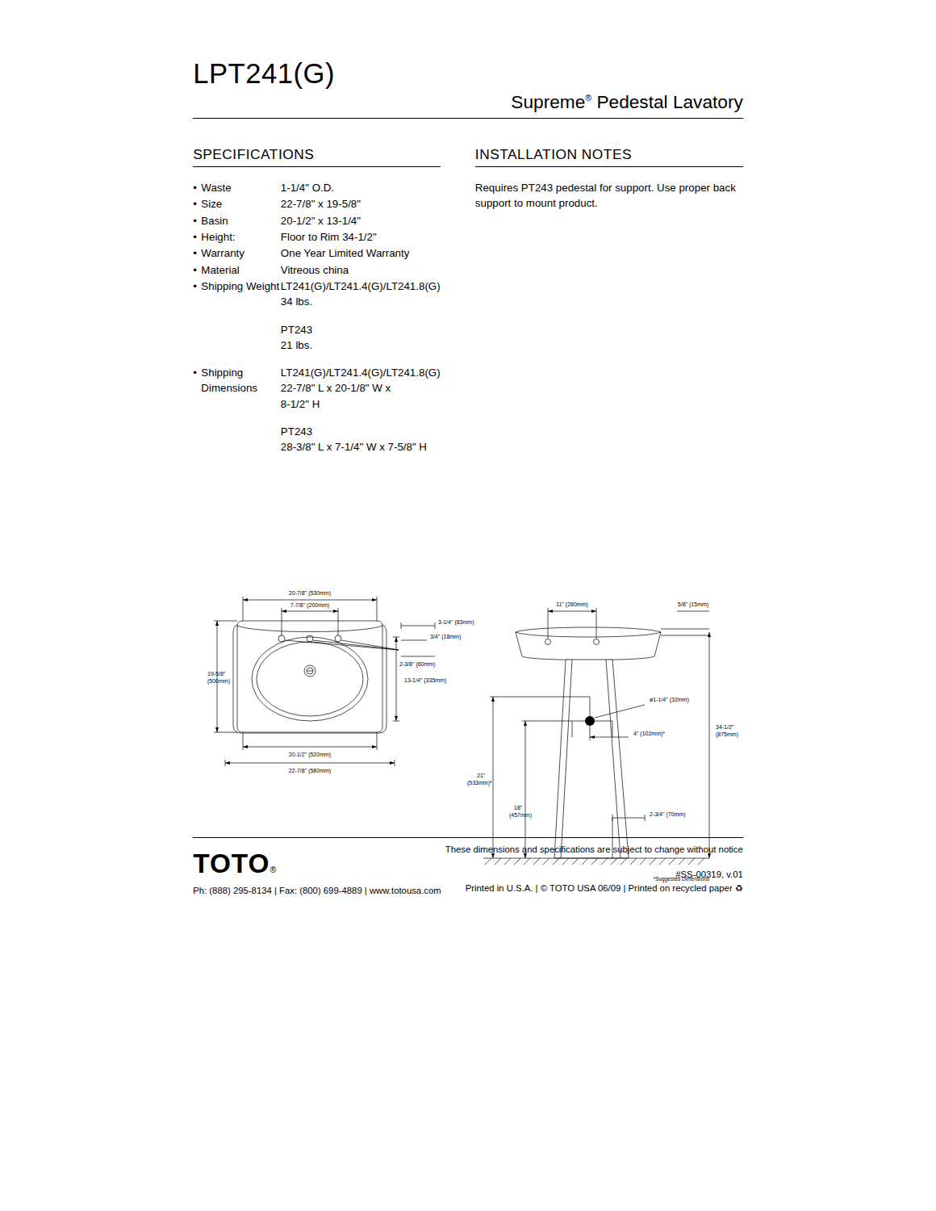LPT241(G)
Supreme® Pedestal Lavatory
SPECIFICATIONS
| • | Waste | 1-1/4" O.D. |
| • | Size | 22-7/8" x 19-5/8" |
| • | Basin | 20-1/2" x 13-1/4" |
| • | Height: | Floor to Rim 34-1/2" |
| • | Warranty | One Year Limited Warranty |
| • | Material | Vitreous china |
| • | Shipping Weight | LT241(G)/LT241.4(G)/LT241.8(G) 34 lbs. |
| | | PT243 21 lbs. |
| • | Shipping Dimensions | LT241(G)/LT241.4(G)/LT241.8(G) 22-7/8" L x 20-1/8" W x 8-1/2" H |
| | | PT243 28-3/8" L x 7-1/4" W x 7-5/8" H |
INSTALLATION NOTES
Requires PT243 pedestal for support. Use proper back support to mount product.
20-7/8" (530mm) 7-7/8" (200mm) 19-5/8" (500mm) 13-1/4" (335mm) 20-1/2" (520mm) 22-7/8" (580mm) 3-1/4" (83mm) 3/4" (18mm) 2-3/8" (60mm) 11" (280mm) 5/8" (15mm) ø1-1/4" (32mm) 4" (102mm)* 34-1/2" (875mm) 21" (533mm)* 18" (457mm) 2-3/4" (70mm) *Suggested Dimensions
TOTO®
Ph: (888) 295-8134 | Fax: (800) 699-4889 | www.totousa.com
These dimensions and specifications are subject to change without notice
#SS-00319, v.01
Printed in U.S.A. | © TOTO USA 06/09 | Printed on recycled paper ♻